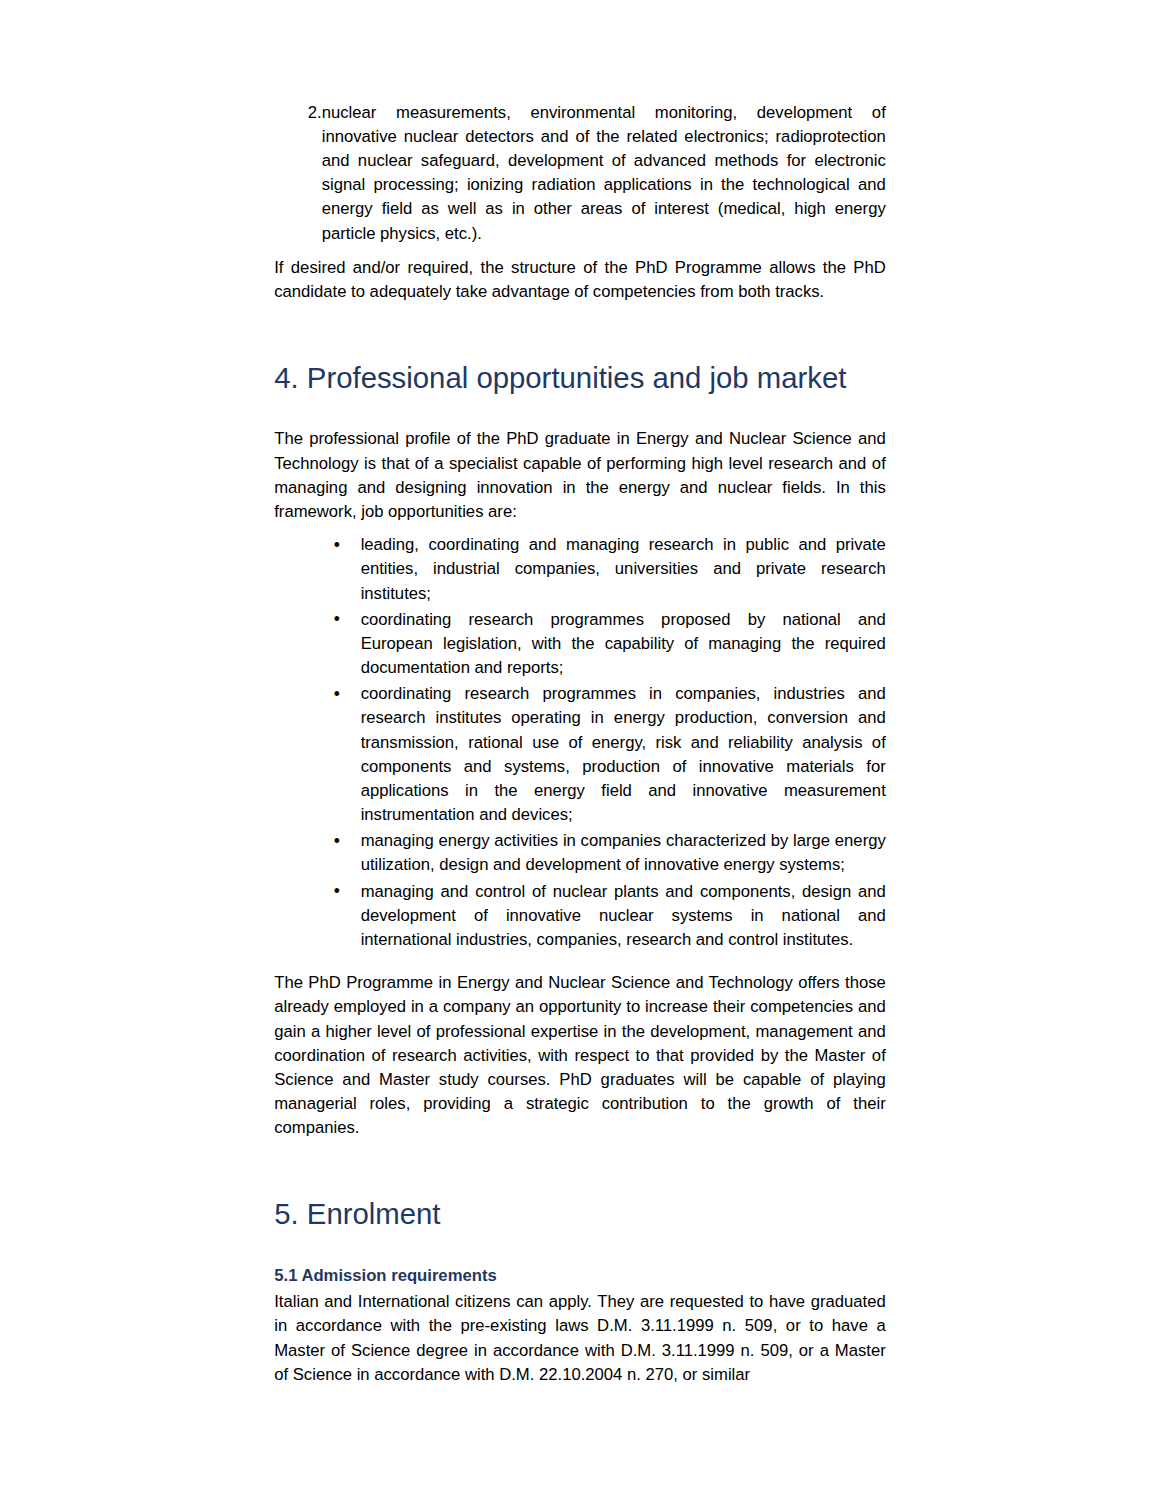2. nuclear measurements, environmental monitoring, development of innovative nuclear detectors and of the related electronics; radioprotection and nuclear safeguard, development of advanced methods for electronic signal processing; ionizing radiation applications in the technological and energy field as well as in other areas of interest (medical, high energy particle physics, etc.).
If desired and/or required, the structure of the PhD Programme allows the PhD candidate to adequately take advantage of competencies from both tracks.
4. Professional opportunities and job market
The professional profile of the PhD graduate in Energy and Nuclear Science and Technology is that of a specialist capable of performing high level research and of managing and designing innovation in the energy and nuclear fields. In this framework, job opportunities are:
leading, coordinating and managing research in public and private entities, industrial companies, universities and private research institutes;
coordinating research programmes proposed by national and European legislation, with the capability of managing the required documentation and reports;
coordinating research programmes in companies, industries and research institutes operating in energy production, conversion and transmission, rational use of energy, risk and reliability analysis of components and systems, production of innovative materials for applications in the energy field and innovative measurement instrumentation and devices;
managing energy activities in companies characterized by large energy utilization, design and development of innovative energy systems;
managing and control of nuclear plants and components, design and development of innovative nuclear systems in national and international industries, companies, research and control institutes.
The PhD Programme in Energy and Nuclear Science and Technology offers those already employed in a company an opportunity to increase their competencies and gain a higher level of professional expertise in the development, management and coordination of research activities, with respect to that provided by the Master of Science and Master study courses. PhD graduates will be capable of playing managerial roles, providing a strategic contribution to the growth of their companies.
5. Enrolment
5.1 Admission requirements
Italian and International citizens can apply. They are requested to have graduated in accordance with the pre-existing laws D.M. 3.11.1999 n. 509, or to have a Master of Science degree in accordance with D.M. 3.11.1999 n. 509, or a Master of Science in accordance with D.M. 22.10.2004 n. 270, or similar